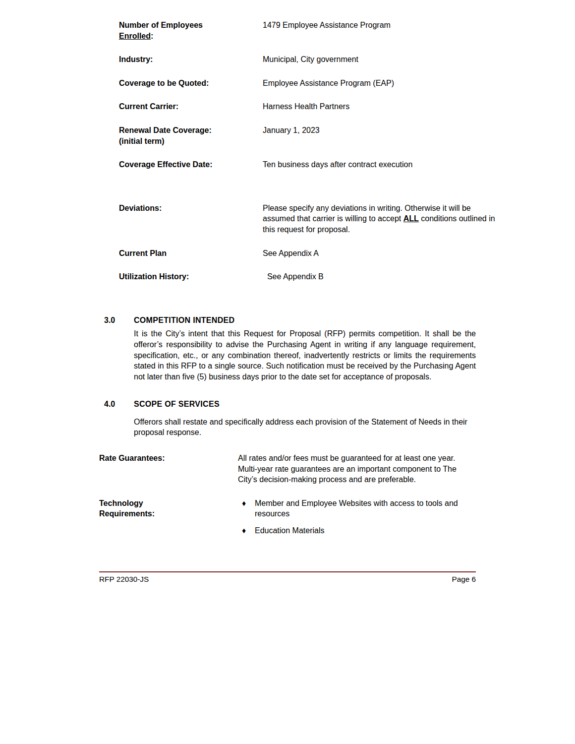| Number of Employees Enrolled : | 1479 Employee Assistance Program |
| Industry: | Municipal, City government |
| Coverage to be Quoted: | Employee Assistance Program (EAP) |
| Current Carrier: | Harness Health Partners |
| Renewal Date Coverage: (initial term) | January 1, 2023 |
| Coverage Effective Date: | Ten business days after contract execution |
| Deviations: | Please specify any deviations in writing. Otherwise it will be assumed that carrier is willing to accept ALL conditions outlined in this request for proposal. |
| Current Plan | See Appendix A |
| Utilization History: | See Appendix B |
3.0 COMPETITION INTENDED
It is the City’s intent that this Request for Proposal (RFP) permits competition. It shall be the offeror’s responsibility to advise the Purchasing Agent in writing if any language requirement, specification, etc., or any combination thereof, inadvertently restricts or limits the requirements stated in this RFP to a single source. Such notification must be received by the Purchasing Agent not later than five (5) business days prior to the date set for acceptance of proposals.
4.0 SCOPE OF SERVICES
Offerors shall restate and specifically address each provision of the Statement of Needs in their proposal response.
| Rate Guarantees: | All rates and/or fees must be guaranteed for at least one year. Multi-year rate guarantees are an important component to The City’s decision-making process and are preferable. |
| Technology Requirements: | Member and Employee Websites with access to tools and resources Education Materials |
RFP 22030-JS Page 6